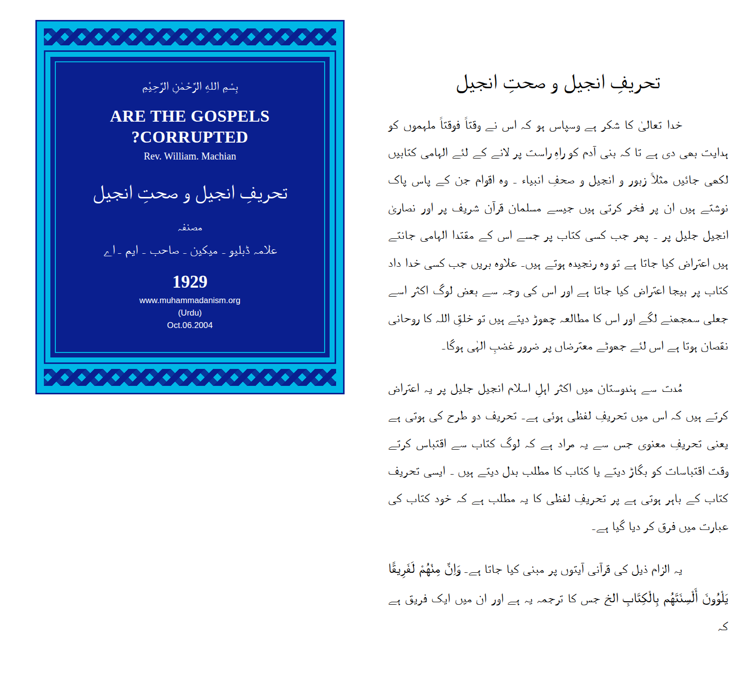تحریفِ انجیل و صحتِ انجیل
خدا تعالیٰ کا شکر ہے وسپاس ہو کہ اس نے وقتاً فوقتاً ملہموں کو ہدایت بھی دی ہے تا کہ بنی آدم کو راہِ راست پر لانے کے لئے الہامی کتابیں لکھی جائیں مثلاً زبور و انجیل و صحفِ انبیاء ۔ وہ اقوام جن کے پاس پاک نوشتے ہیں ان پر فخر کرتی ہیں جیسے مسلمان قرآن شریف پر اور نصاریٰ انجیل جلیل پر ۔ پھر جب کسی کتاب پر جسے اس کے مقتدا الہامی جانتے ہیں اعتراض کیا جاتا ہے تو وہ رنجیدہ ہوتے ہیں۔ علاوہ بریں جب کسی خدا داد کتاب پر بیجا اعتراض کیا جاتا ہے اور اس کی وجہ سے بعض لوگ اکثر اسے جعلی سمجھنے لگے اور اس کا مطالعہ چھوڑ دیتے ہیں تو خلقِ اللہ کا روحانی نقصان ہوتا ہے اس لئے جھوٹے معترضاں پر ضرور غضبِ الہٰی ہوگا۔
مُدت سے ہندوستان میں اکثر اہلِ اسلام انجیل جلیل پر یہ اعتراض کرتے ہیں کہ اس میں تحریفِ لفظی ہوئی ہے۔ تحریف دو طرح کی ہوتی ہے یعنی تحریفِ معنوی جس سے یہ مراد ہے کہ لوگ کتاب سے اقتباس کرتے وقت اقتباسات کو بگاڑ دیتے یا کتاب کا مطلب بدل دیتے ہیں ۔ ایسی تحریف کتاب کے باہر ہوتی ہے پر تحریفِ لفظی کا یہ مطلب ہے کہ خود کتاب کی عبارت میں فرق کر دیا گیا ہے۔
یہ الزام ذیل کی قرآنی آیتوں پر مبنی کیا جاتا ہے۔ وَاِنَّ مِنْهُمْ لَفَرِيقًا يَلْوُونَ أَلْسِنَتَهُم بِالْكِتَابِ الخ جس کا ترجمہ یہ ہے اور ان میں ایک فریق ہے کہ
بِسْمِ اللهِ الرَّحْمٰنِ الرَّحِيْمِ
ARE THE GOSPELS
CORRUPTED?
Rev. William. Machian
تحریفِ انجیل و صحتِ انجیل
مصنفہ
علامہ ڈبلیو ۔ میکین ۔ صاحب ۔ ایم ۔ اے
1929
www.muhammadanism.org (Urdu) Oct.06.2004